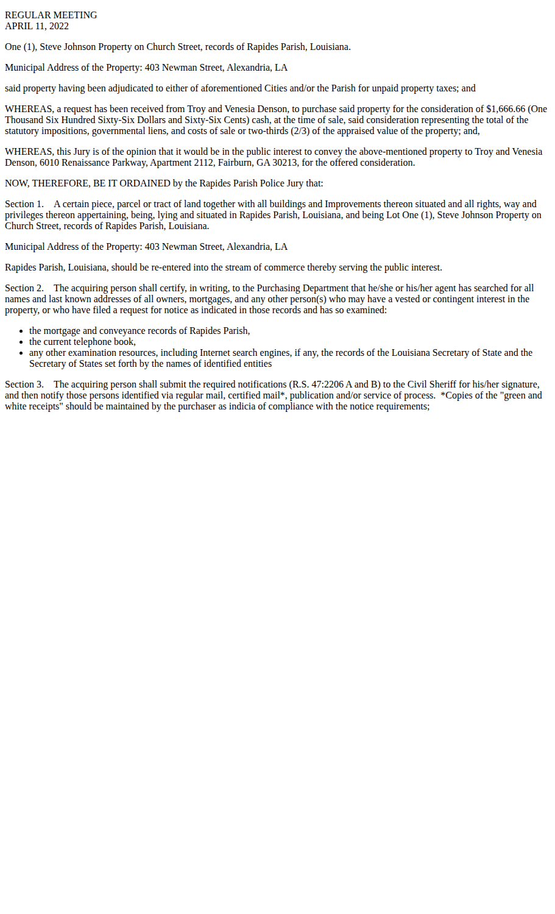REGULAR MEETING
APRIL 11, 2022
One (1), Steve Johnson Property on Church Street, records of Rapides Parish, Louisiana.
Municipal Address of the Property: 403 Newman Street, Alexandria, LA
said property having been adjudicated to either of aforementioned Cities and/or the Parish for unpaid property taxes; and
WHEREAS, a request has been received from Troy and Venesia Denson, to purchase said property for the consideration of $1,666.66 (One Thousand Six Hundred Sixty-Six Dollars and Sixty-Six Cents) cash, at the time of sale, said consideration representing the total of the statutory impositions, governmental liens, and costs of sale or two-thirds (2/3) of the appraised value of the property; and,
WHEREAS, this Jury is of the opinion that it would be in the public interest to convey the above-mentioned property to Troy and Venesia Denson, 6010 Renaissance Parkway, Apartment 2112, Fairburn, GA 30213, for the offered consideration.
NOW, THEREFORE, BE IT ORDAINED by the Rapides Parish Police Jury that:
Section 1. A certain piece, parcel or tract of land together with all buildings and Improvements thereon situated and all rights, way and privileges thereon appertaining, being, lying and situated in Rapides Parish, Louisiana, and being Lot One (1), Steve Johnson Property on Church Street, records of Rapides Parish, Louisiana.
Municipal Address of the Property: 403 Newman Street, Alexandria, LA
Rapides Parish, Louisiana, should be re-entered into the stream of commerce thereby serving the public interest.
Section 2. The acquiring person shall certify, in writing, to the Purchasing Department that he/she or his/her agent has searched for all names and last known addresses of all owners, mortgages, and any other person(s) who may have a vested or contingent interest in the property, or who have filed a request for notice as indicated in those records and has so examined:
the mortgage and conveyance records of Rapides Parish,
the current telephone book,
any other examination resources, including Internet search engines, if any, the records of the Louisiana Secretary of State and the Secretary of States set forth by the names of identified entities
Section 3. The acquiring person shall submit the required notifications (R.S. 47:2206 A and B) to the Civil Sheriff for his/her signature, and then notify those persons identified via regular mail, certified mail*, publication and/or service of process. *Copies of the "green and white receipts" should be maintained by the purchaser as indicia of compliance with the notice requirements;